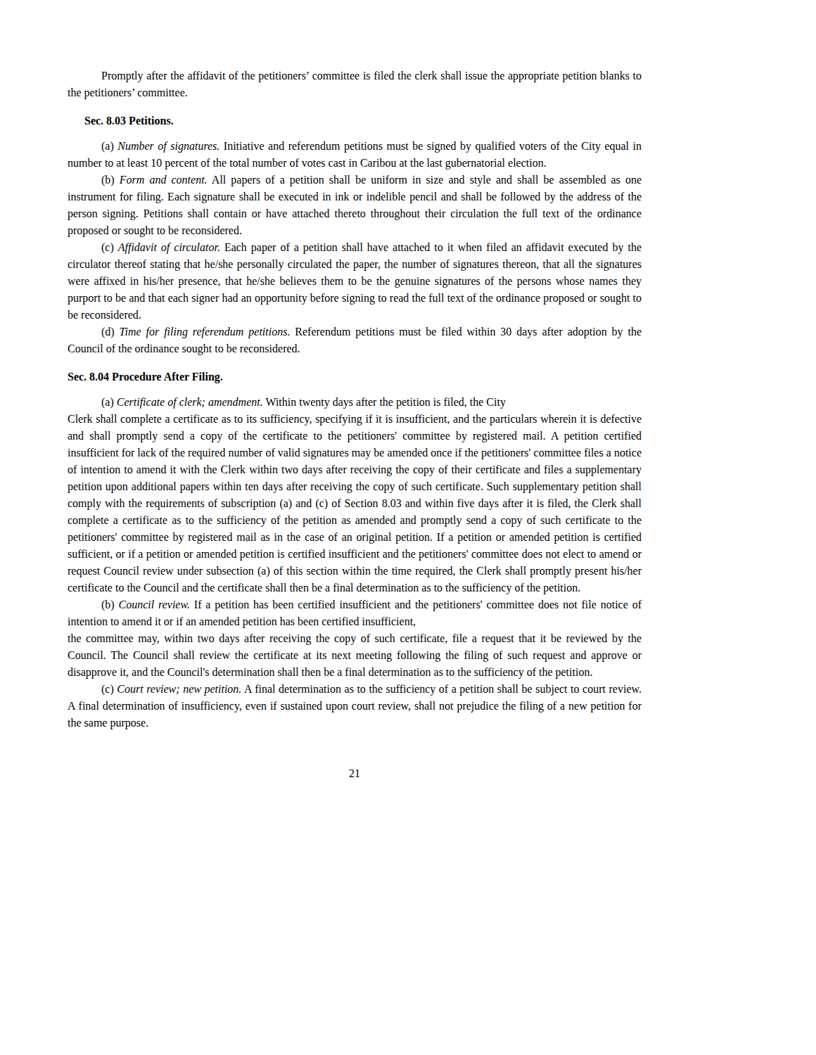Promptly after the affidavit of the petitioners’ committee is filed the clerk shall issue the appropriate petition blanks to the petitioners’ committee.
Sec. 8.03 Petitions.
(a) Number of signatures. Initiative and referendum petitions must be signed by qualified voters of the City equal in number to at least 10 percent of the total number of votes cast in Caribou at the last gubernatorial election.
(b) Form and content. All papers of a petition shall be uniform in size and style and shall be assembled as one instrument for filing. Each signature shall be executed in ink or indelible pencil and shall be followed by the address of the person signing. Petitions shall contain or have attached thereto throughout their circulation the full text of the ordinance proposed or sought to be reconsidered.
(c) Affidavit of circulator. Each paper of a petition shall have attached to it when filed an affidavit executed by the circulator thereof stating that he/she personally circulated the paper, the number of signatures thereon, that all the signatures were affixed in his/her presence, that he/she believes them to be the genuine signatures of the persons whose names they purport to be and that each signer had an opportunity before signing to read the full text of the ordinance proposed or sought to be reconsidered.
(d) Time for filing referendum petitions. Referendum petitions must be filed within 30 days after adoption by the Council of the ordinance sought to be reconsidered.
Sec. 8.04 Procedure After Filing.
(a) Certificate of clerk; amendment. Within twenty days after the petition is filed, the City
Clerk shall complete a certificate as to its sufficiency, specifying if it is insufficient, and the particulars wherein it is defective and shall promptly send a copy of the certificate to the petitioners' committee by registered mail. A petition certified insufficient for lack of the required number of valid signatures may be amended once if the petitioners' committee files a notice of intention to amend it with the Clerk within two days after receiving the copy of their certificate and files a supplementary petition upon additional papers within ten days after receiving the copy of such certificate. Such supplementary petition shall comply with the requirements of subscription (a) and (c) of Section 8.03 and within five days after it is filed, the Clerk shall complete a certificate as to the sufficiency of the petition as amended and promptly send a copy of such certificate to the petitioners' committee by registered mail as in the case of an original petition. If a petition or amended petition is certified sufficient, or if a petition or amended petition is certified insufficient and the petitioners' committee does not elect to amend or request Council review under subsection (a) of this section within the time required, the Clerk shall promptly present his/her certificate to the Council and the certificate shall then be a final determination as to the sufficiency of the petition.
(b) Council review. If a petition has been certified insufficient and the petitioners' committee does not file notice of intention to amend it or if an amended petition has been certified insufficient,
the committee may, within two days after receiving the copy of such certificate, file a request that it be reviewed by the Council. The Council shall review the certificate at its next meeting following the filing of such request and approve or disapprove it, and the Council's determination shall then be a final determination as to the sufficiency of the petition.
(c) Court review; new petition. A final determination as to the sufficiency of a petition shall be subject to court review. A final determination of insufficiency, even if sustained upon court review, shall not prejudice the filing of a new petition for the same purpose.
21